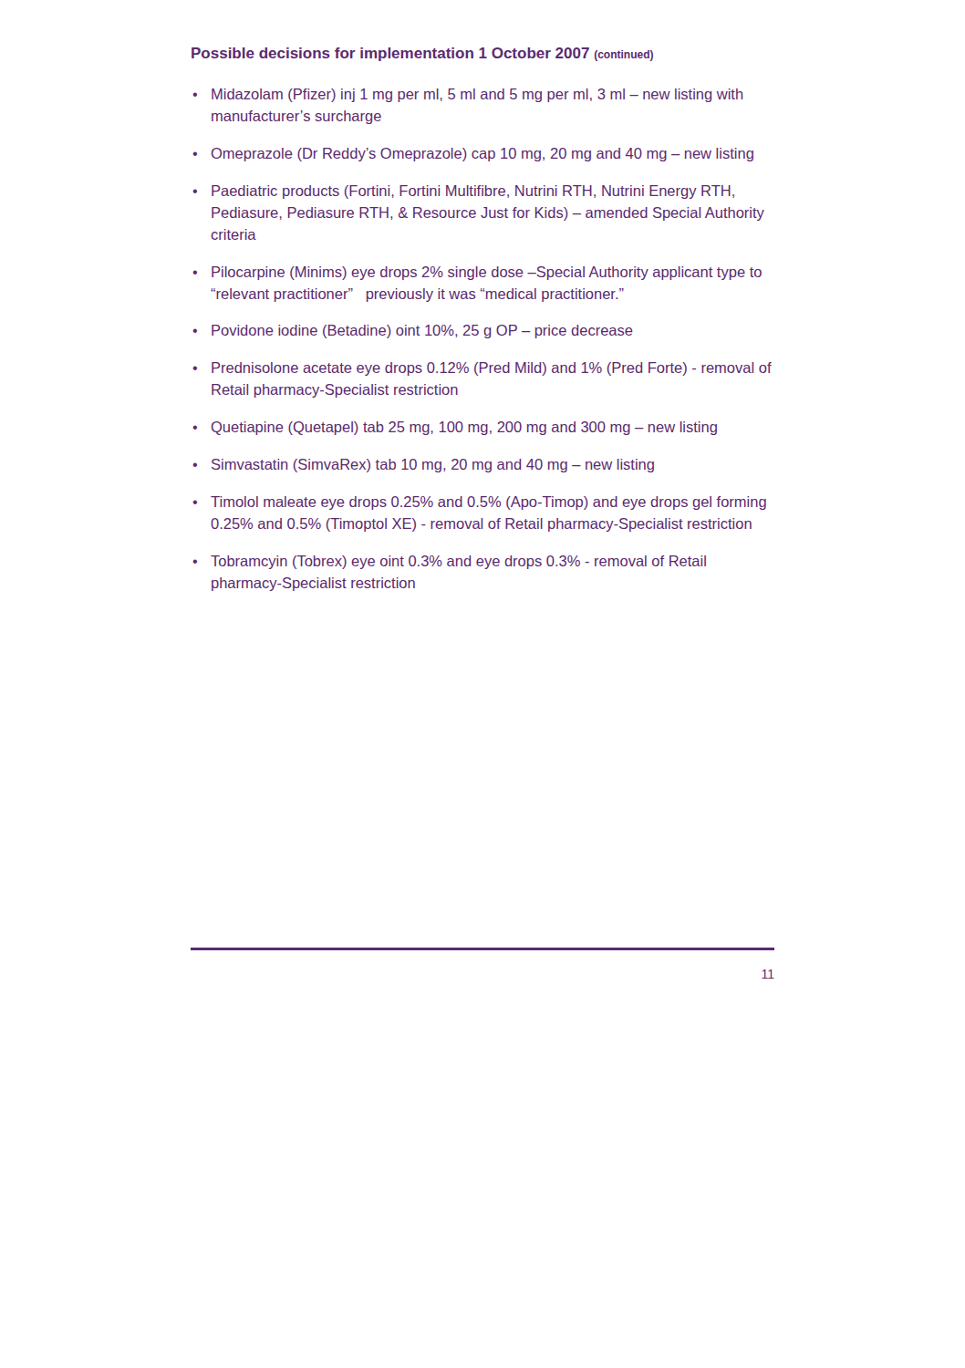Possible decisions for implementation 1 October 2007 (continued)
Midazolam (Pfizer) inj 1 mg per ml, 5 ml and 5 mg per ml, 3 ml – new listing with manufacturer’s surcharge
Omeprazole (Dr Reddy’s Omeprazole) cap 10 mg, 20 mg and 40 mg – new listing
Paediatric products (Fortini, Fortini Multifibre, Nutrini RTH, Nutrini Energy RTH, Pediasure, Pediasure RTH, & Resource Just for Kids) – amended Special Authority criteria
Pilocarpine (Minims) eye drops 2% single dose –Special Authority applicant type to “relevant practitioner” previously it was “medical practitioner.”
Povidone iodine (Betadine) oint 10%, 25 g OP – price decrease
Prednisolone acetate eye drops 0.12% (Pred Mild) and 1% (Pred Forte) - removal of Retail pharmacy-Specialist restriction
Quetiapine (Quetapel) tab 25 mg, 100 mg, 200 mg and 300 mg – new listing
Simvastatin (SimvaRex) tab 10 mg, 20 mg and 40 mg – new listing
Timolol maleate eye drops 0.25% and 0.5% (Apo-Timop) and eye drops gel forming 0.25% and 0.5% (Timoptol XE) - removal of Retail pharmacy-Specialist restriction
Tobramcyin (Tobrex) eye oint 0.3% and eye drops 0.3% - removal of Retail pharmacy-Specialist restriction
11